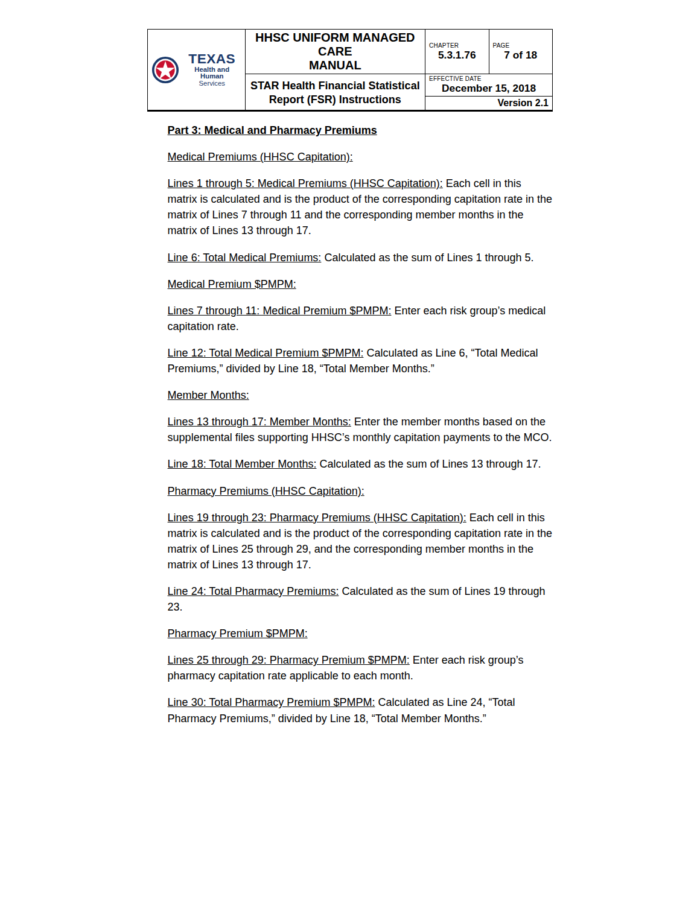| TEXAS Health and Human Services | HHSC UNIFORM MANAGED CARE MANUAL | Chapter 5.3.1.76 | Page 7 of 18 |
| STAR Health Financial Statistical Report (FSR) Instructions | Effective Date December 15, 2018 |
| Version 2.1 |
Part 3: Medical and Pharmacy Premiums
Medical Premiums (HHSC Capitation):
Lines 1 through 5: Medical Premiums (HHSC Capitation): Each cell in this matrix is calculated and is the product of the corresponding capitation rate in the matrix of Lines 7 through 11 and the corresponding member months in the matrix of Lines 13 through 17.
Line 6: Total Medical Premiums: Calculated as the sum of Lines 1 through 5.
Medical Premium $PMPM:
Lines 7 through 11: Medical Premium $PMPM: Enter each risk group’s medical capitation rate.
Line 12: Total Medical Premium $PMPM: Calculated as Line 6, “Total Medical Premiums,” divided by Line 18, “Total Member Months.”
Member Months:
Lines 13 through 17: Member Months: Enter the member months based on the supplemental files supporting HHSC’s monthly capitation payments to the MCO.
Line 18: Total Member Months: Calculated as the sum of Lines 13 through 17.
Pharmacy Premiums (HHSC Capitation):
Lines 19 through 23: Pharmacy Premiums (HHSC Capitation): Each cell in this matrix is calculated and is the product of the corresponding capitation rate in the matrix of Lines 25 through 29, and the corresponding member months in the matrix of Lines 13 through 17.
Line 24: Total Pharmacy Premiums: Calculated as the sum of Lines 19 through 23.
Pharmacy Premium $PMPM:
Lines 25 through 29: Pharmacy Premium $PMPM: Enter each risk group’s pharmacy capitation rate applicable to each month.
Line 30: Total Pharmacy Premium $PMPM: Calculated as Line 24, “Total Pharmacy Premiums,” divided by Line 18, “Total Member Months.”